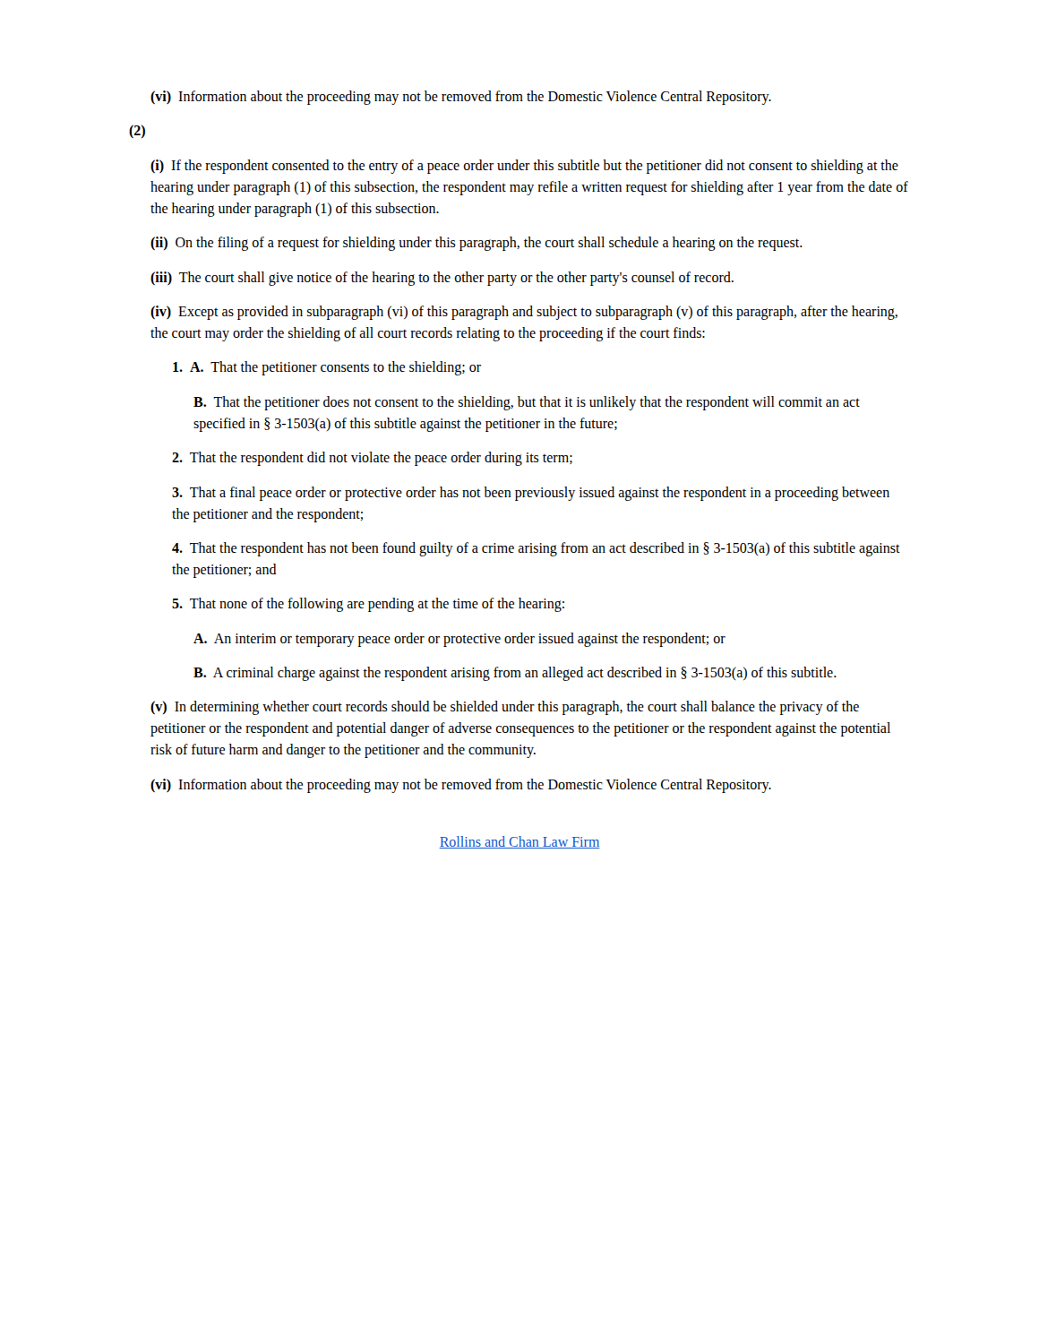(vi) Information about the proceeding may not be removed from the Domestic Violence Central Repository.
(2)
(i) If the respondent consented to the entry of a peace order under this subtitle but the petitioner did not consent to shielding at the hearing under paragraph (1) of this subsection, the respondent may refile a written request for shielding after 1 year from the date of the hearing under paragraph (1) of this subsection.
(ii) On the filing of a request for shielding under this paragraph, the court shall schedule a hearing on the request.
(iii) The court shall give notice of the hearing to the other party or the other party's counsel of record.
(iv) Except as provided in subparagraph (vi) of this paragraph and subject to subparagraph (v) of this paragraph, after the hearing, the court may order the shielding of all court records relating to the proceeding if the court finds:
1. A. That the petitioner consents to the shielding; or
B. That the petitioner does not consent to the shielding, but that it is unlikely that the respondent will commit an act specified in § 3-1503(a) of this subtitle against the petitioner in the future;
2. That the respondent did not violate the peace order during its term;
3. That a final peace order or protective order has not been previously issued against the respondent in a proceeding between the petitioner and the respondent;
4. That the respondent has not been found guilty of a crime arising from an act described in § 3-1503(a) of this subtitle against the petitioner; and
5. That none of the following are pending at the time of the hearing:
A. An interim or temporary peace order or protective order issued against the respondent; or
B. A criminal charge against the respondent arising from an alleged act described in § 3-1503(a) of this subtitle.
(v) In determining whether court records should be shielded under this paragraph, the court shall balance the privacy of the petitioner or the respondent and potential danger of adverse consequences to the petitioner or the respondent against the potential risk of future harm and danger to the petitioner and the community.
(vi) Information about the proceeding may not be removed from the Domestic Violence Central Repository.
Rollins and Chan Law Firm